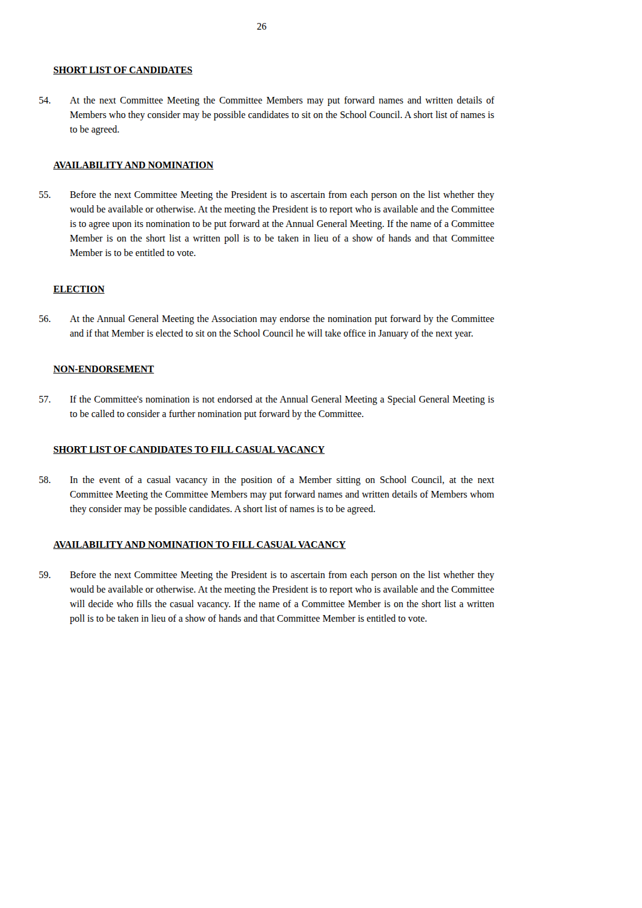26
SHORT LIST OF CANDIDATES
54.
At the next Committee Meeting the Committee Members may put forward names and written details of Members who they consider may be possible candidates to sit on the School Council. A short list of names is to be agreed.
AVAILABILITY AND NOMINATION
55.
Before the next Committee Meeting the President is to ascertain from each person on the list whether they would be available or otherwise. At the meeting the President is to report who is available and the Committee is to agree upon its nomination to be put forward at the Annual General Meeting. If the name of a Committee Member is on the short list a written poll is to be taken in lieu of a show of hands and that Committee Member is to be entitled to vote.
ELECTION
56.
At the Annual General Meeting the Association may endorse the nomination put forward by the Committee and if that Member is elected to sit on the School Council he will take office in January of the next year.
NON-ENDORSEMENT
57.
If the Committee's nomination is not endorsed at the Annual General Meeting a Special General Meeting is to be called to consider a further nomination put forward by the Committee.
SHORT LIST OF CANDIDATES TO FILL CASUAL VACANCY
58.
In the event of a casual vacancy in the position of a Member sitting on School Council, at the next Committee Meeting the Committee Members may put forward names and written details of Members whom they consider may be possible candidates. A short list of names is to be agreed.
AVAILABILITY AND NOMINATION TO FILL CASUAL VACANCY
59.
Before the next Committee Meeting the President is to ascertain from each person on the list whether they would be available or otherwise. At the meeting the President is to report who is available and the Committee will decide who fills the casual vacancy. If the name of a Committee Member is on the short list a written poll is to be taken in lieu of a show of hands and that Committee Member is entitled to vote.